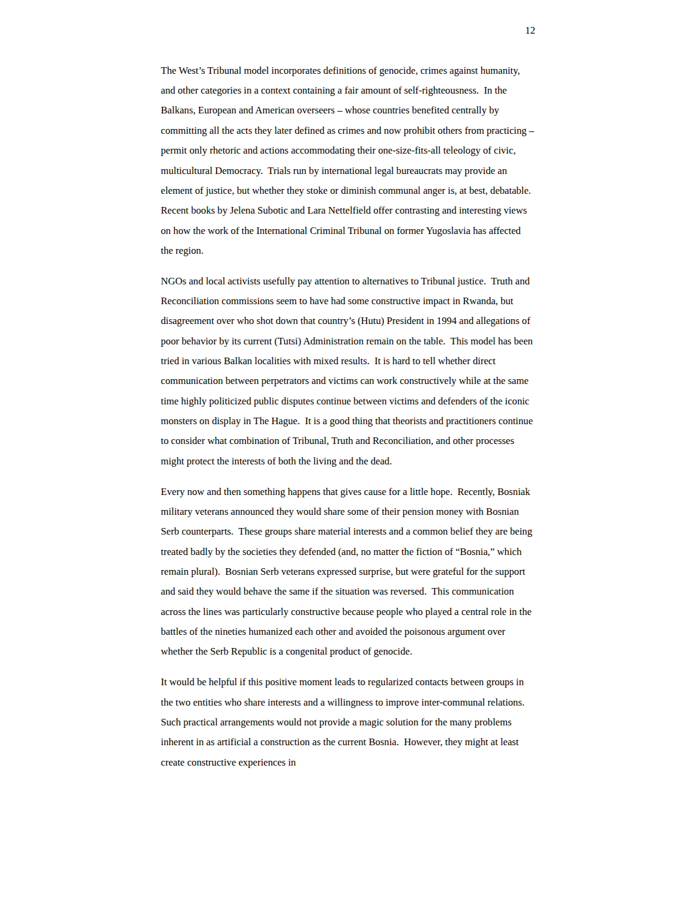12
The West’s Tribunal model incorporates definitions of genocide, crimes against humanity, and other categories in a context containing a fair amount of self-righteousness. In the Balkans, European and American overseers – whose countries benefited centrally by committing all the acts they later defined as crimes and now prohibit others from practicing – permit only rhetoric and actions accommodating their one-size-fits-all teleology of civic, multicultural Democracy. Trials run by international legal bureaucrats may provide an element of justice, but whether they stoke or diminish communal anger is, at best, debatable. Recent books by Jelena Subotic and Lara Nettelfield offer contrasting and interesting views on how the work of the International Criminal Tribunal on former Yugoslavia has affected the region.
NGOs and local activists usefully pay attention to alternatives to Tribunal justice. Truth and Reconciliation commissions seem to have had some constructive impact in Rwanda, but disagreement over who shot down that country’s (Hutu) President in 1994 and allegations of poor behavior by its current (Tutsi) Administration remain on the table. This model has been tried in various Balkan localities with mixed results. It is hard to tell whether direct communication between perpetrators and victims can work constructively while at the same time highly politicized public disputes continue between victims and defenders of the iconic monsters on display in The Hague. It is a good thing that theorists and practitioners continue to consider what combination of Tribunal, Truth and Reconciliation, and other processes might protect the interests of both the living and the dead.
Every now and then something happens that gives cause for a little hope. Recently, Bosniak military veterans announced they would share some of their pension money with Bosnian Serb counterparts. These groups share material interests and a common belief they are being treated badly by the societies they defended (and, no matter the fiction of “Bosnia,” which remain plural). Bosnian Serb veterans expressed surprise, but were grateful for the support and said they would behave the same if the situation was reversed. This communication across the lines was particularly constructive because people who played a central role in the battles of the nineties humanized each other and avoided the poisonous argument over whether the Serb Republic is a congenital product of genocide.
It would be helpful if this positive moment leads to regularized contacts between groups in the two entities who share interests and a willingness to improve inter-communal relations. Such practical arrangements would not provide a magic solution for the many problems inherent in as artificial a construction as the current Bosnia. However, they might at least create constructive experiences in